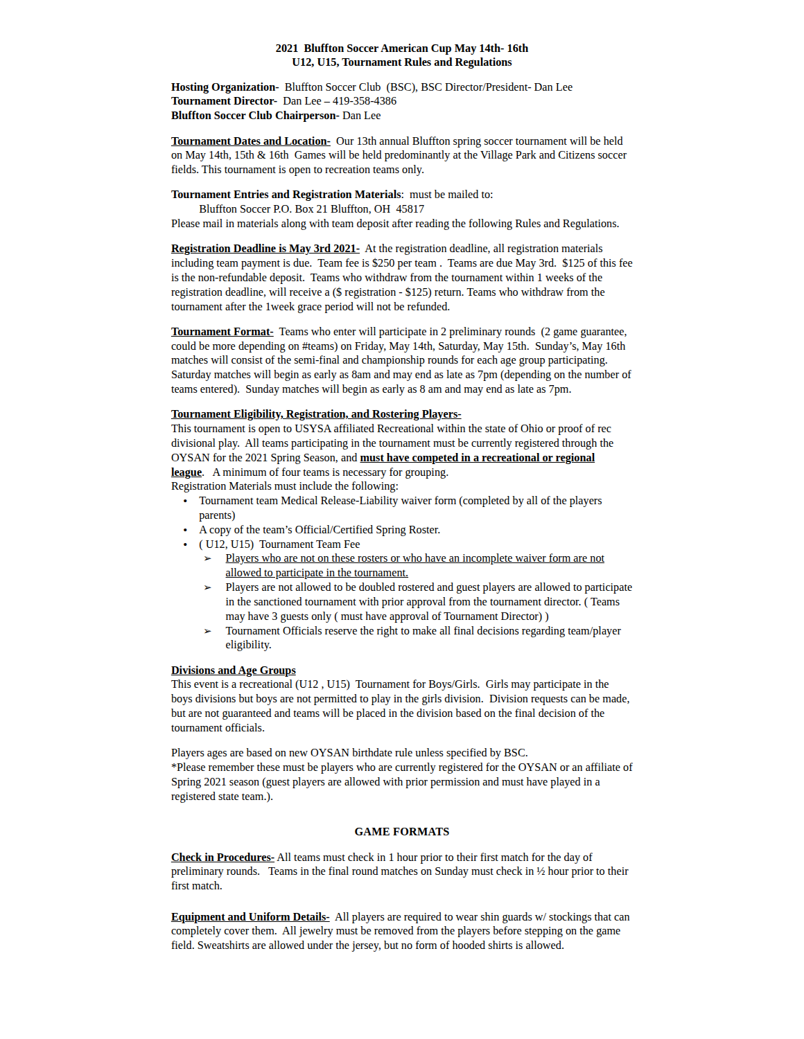2021 Bluffton Soccer American Cup May 14th- 16th U12, U15, Tournament Rules and Regulations
Hosting Organization- Bluffton Soccer Club (BSC), BSC Director/President- Dan Lee
Tournament Director- Dan Lee – 419-358-4386
Bluffton Soccer Club Chairperson- Dan Lee
Tournament Dates and Location- Our 13th annual Bluffton spring soccer tournament will be held on May 14th, 15th & 16th Games will be held predominantly at the Village Park and Citizens soccer fields. This tournament is open to recreation teams only.
Tournament Entries and Registration Materials: must be mailed to:
Bluffton Soccer P.O. Box 21 Bluffton, OH 45817
Please mail in materials along with team deposit after reading the following Rules and Regulations.
Registration Deadline is May 3rd 2021- At the registration deadline, all registration materials including team payment is due. Team fee is $250 per team . Teams are due May 3rd. $125 of this fee is the non-refundable deposit. Teams who withdraw from the tournament within 1 weeks of the registration deadline, will receive a ($ registration - $125) return. Teams who withdraw from the tournament after the 1week grace period will not be refunded.
Tournament Format- Teams who enter will participate in 2 preliminary rounds (2 game guarantee, could be more depending on #teams) on Friday, May 14th, Saturday, May 15th. Sunday’s, May 16th matches will consist of the semi-final and championship rounds for each age group participating. Saturday matches will begin as early as 8am and may end as late as 7pm (depending on the number of teams entered). Sunday matches will begin as early as 8 am and may end as late as 7pm.
Tournament Eligibility, Registration, and Rostering Players-
This tournament is open to USYSA affiliated Recreational within the state of Ohio or proof of rec divisional play. All teams participating in the tournament must be currently registered through the OYSAN for the 2021 Spring Season, and must have competed in a recreational or regional league. A minimum of four teams is necessary for grouping.
Registration Materials must include the following:
Tournament team Medical Release-Liability waiver form (completed by all of the players parents)
A copy of the team’s Official/Certified Spring Roster.
( U12, U15) Tournament Team Fee
Players who are not on these rosters or who have an incomplete waiver form are not allowed to participate in the tournament.
Players are not allowed to be doubled rostered and guest players are allowed to participate in the sanctioned tournament with prior approval from the tournament director. ( Teams may have 3 guests only ( must have approval of Tournament Director) )
Tournament Officials reserve the right to make all final decisions regarding team/player eligibility.
Divisions and Age Groups
This event is a recreational (U12 , U15) Tournament for Boys/Girls. Girls may participate in the boys divisions but boys are not permitted to play in the girls division. Division requests can be made, but are not guaranteed and teams will be placed in the division based on the final decision of the tournament officials.
Players ages are based on new OYSAN birthdate rule unless specified by BSC.
*Please remember these must be players who are currently registered for the OYSAN or an affiliate of Spring 2021 season (guest players are allowed with prior permission and must have played in a registered state team.).
GAME FORMATS
Check in Procedures- All teams must check in 1 hour prior to their first match for the day of preliminary rounds. Teams in the final round matches on Sunday must check in ½ hour prior to their first match.
Equipment and Uniform Details- All players are required to wear shin guards w/ stockings that can completely cover them. All jewelry must be removed from the players before stepping on the game field. Sweatshirts are allowed under the jersey, but no form of hooded shirts is allowed.